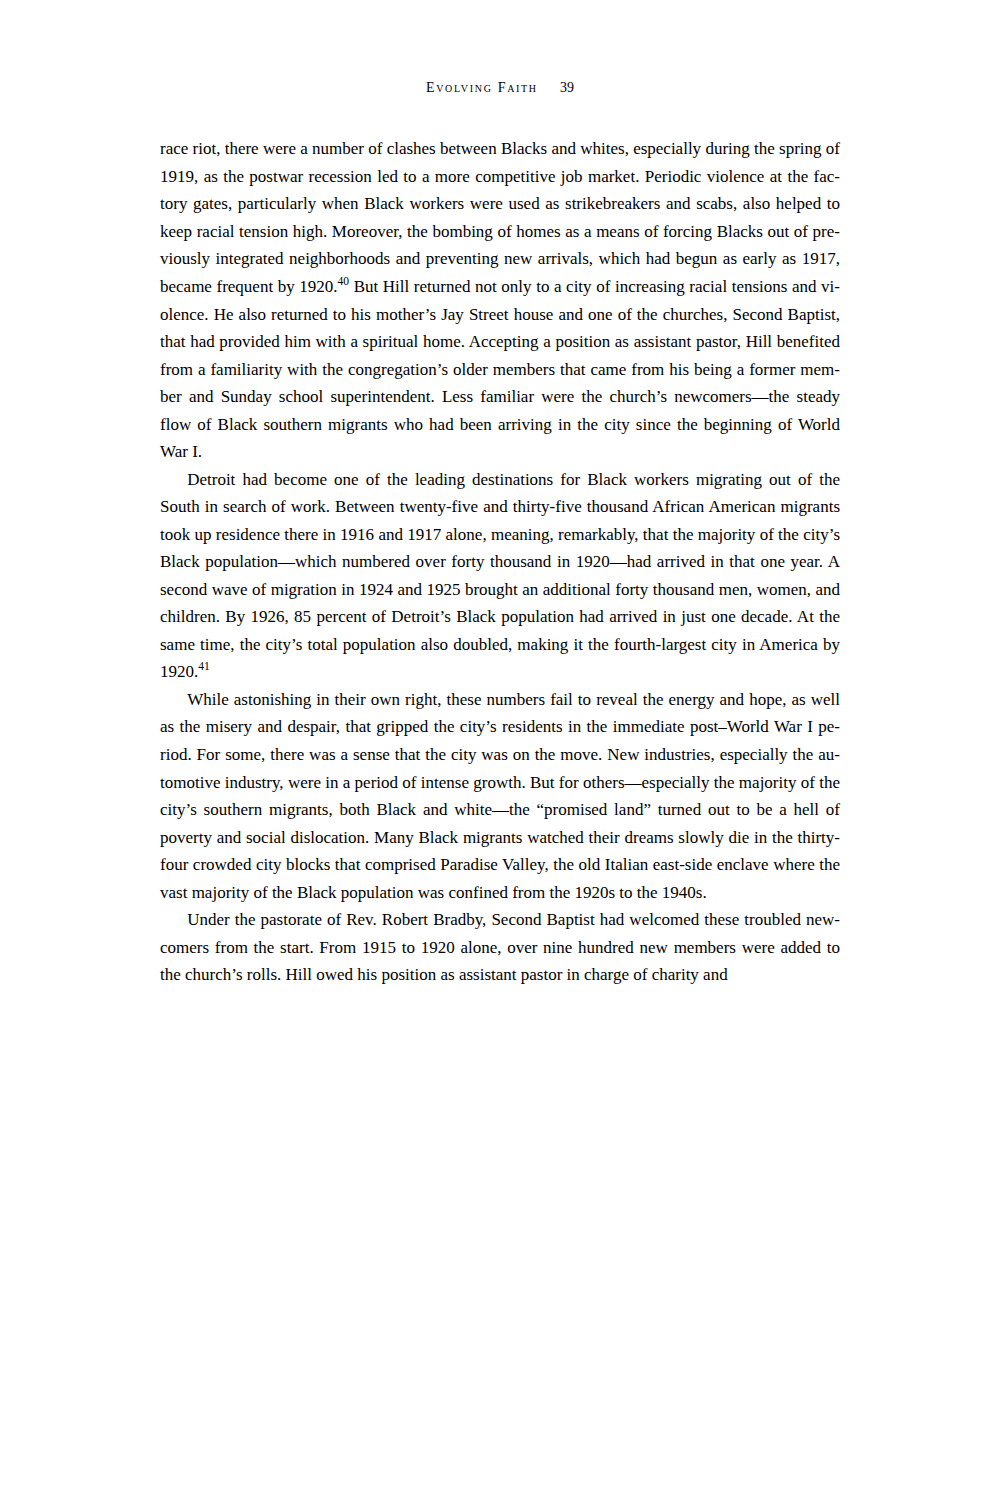Evolving Faith39
race riot, there were a number of clashes between Blacks and whites, especially during the spring of 1919, as the postwar recession led to a more competitive job market. Periodic violence at the factory gates, particularly when Black workers were used as strikebreakers and scabs, also helped to keep racial tension high. Moreover, the bombing of homes as a means of forcing Blacks out of previously integrated neighborhoods and preventing new arrivals, which had begun as early as 1917, became frequent by 1920.40 But Hill returned not only to a city of increasing racial tensions and violence. He also returned to his mother’s Jay Street house and one of the churches, Second Baptist, that had provided him with a spiritual home. Accepting a position as assistant pastor, Hill benefited from a familiarity with the congregation’s older members that came from his being a former member and Sunday school superintendent. Less familiar were the church’s newcomers—the steady flow of Black southern migrants who had been arriving in the city since the beginning of World War I.
Detroit had become one of the leading destinations for Black workers migrating out of the South in search of work. Between twenty-five and thirty-five thousand African American migrants took up residence there in 1916 and 1917 alone, meaning, remarkably, that the majority of the city’s Black population—which numbered over forty thousand in 1920—had arrived in that one year. A second wave of migration in 1924 and 1925 brought an additional forty thousand men, women, and children. By 1926, 85 percent of Detroit’s Black population had arrived in just one decade. At the same time, the city’s total population also doubled, making it the fourth-largest city in America by 1920.41
While astonishing in their own right, these numbers fail to reveal the energy and hope, as well as the misery and despair, that gripped the city’s residents in the immediate post–World War I period. For some, there was a sense that the city was on the move. New industries, especially the automotive industry, were in a period of intense growth. But for others—especially the majority of the city’s southern migrants, both Black and white—the “promised land” turned out to be a hell of poverty and social dislocation. Many Black migrants watched their dreams slowly die in the thirty-four crowded city blocks that comprised Paradise Valley, the old Italian east-side enclave where the vast majority of the Black population was confined from the 1920s to the 1940s.
Under the pastorate of Rev. Robert Bradby, Second Baptist had welcomed these troubled newcomers from the start. From 1915 to 1920 alone, over nine hundred new members were added to the church’s rolls. Hill owed his position as assistant pastor in charge of charity and